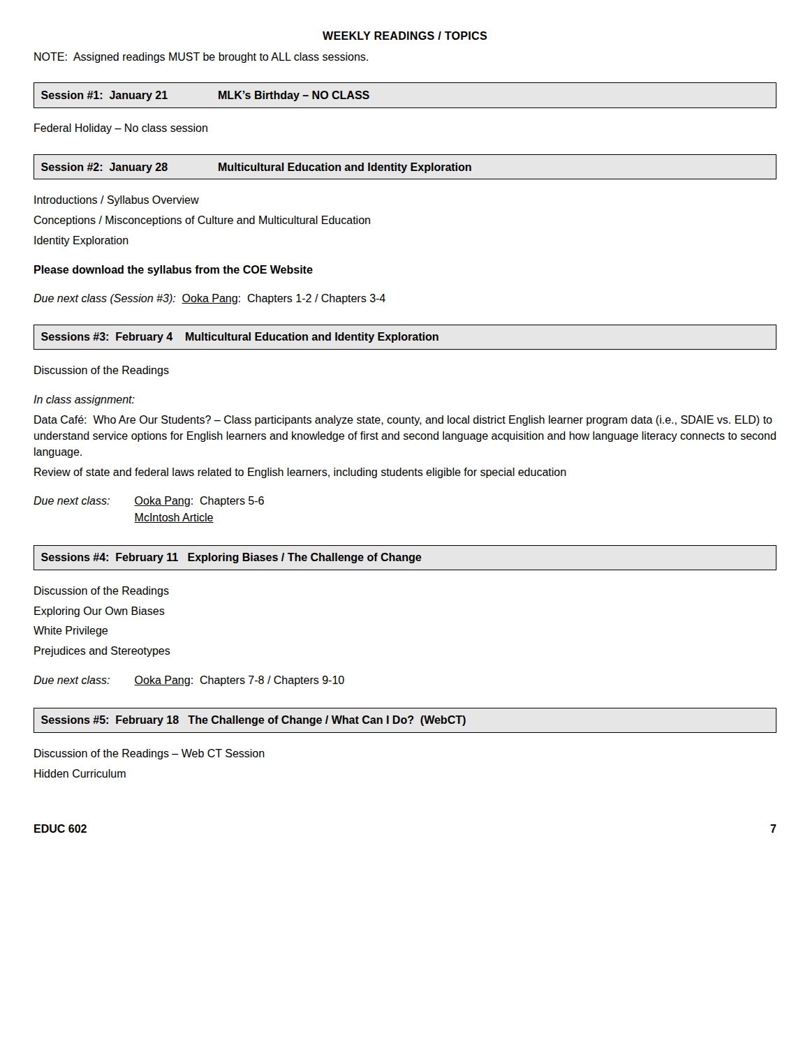WEEKLY READINGS / TOPICS
NOTE: Assigned readings MUST be brought to ALL class sessions.
Session #1: January 21MLK’s Birthday – NO CLASS
Federal Holiday – No class session
Session #2: January 28Multicultural Education and Identity Exploration
Introductions / Syllabus Overview
Conceptions / Misconceptions of Culture and Multicultural Education
Identity Exploration
Please download the syllabus from the COE Website
Due next class (Session #3): Ooka Pang: Chapters 1-2 / Chapters 3-4
Sessions #3: February 4 Multicultural Education and Identity Exploration
Discussion of the Readings
In class assignment:
Data Café: Who Are Our Students? – Class participants analyze state, county, and local district English learner program data (i.e., SDAIE vs. ELD) to understand service options for English learners and knowledge of first and second language acquisition and how language literacy connects to second language.
Review of state and federal laws related to English learners, including students eligible for special education
| Due next class: | Ooka Pang : Chapters 5-6 |
| | McIntosh Article |
Sessions #4: February 11 Exploring Biases / The Challenge of Change
Discussion of the Readings
Exploring Our Own Biases
White Privilege
Prejudices and Stereotypes
| Due next class: | Ooka Pang : Chapters 7-8 / Chapters 9-10 |
Sessions #5: February 18 The Challenge of Change / What Can I Do? (WebCT)
Discussion of the Readings – Web CT Session
Hidden Curriculum
EDUC 602 7